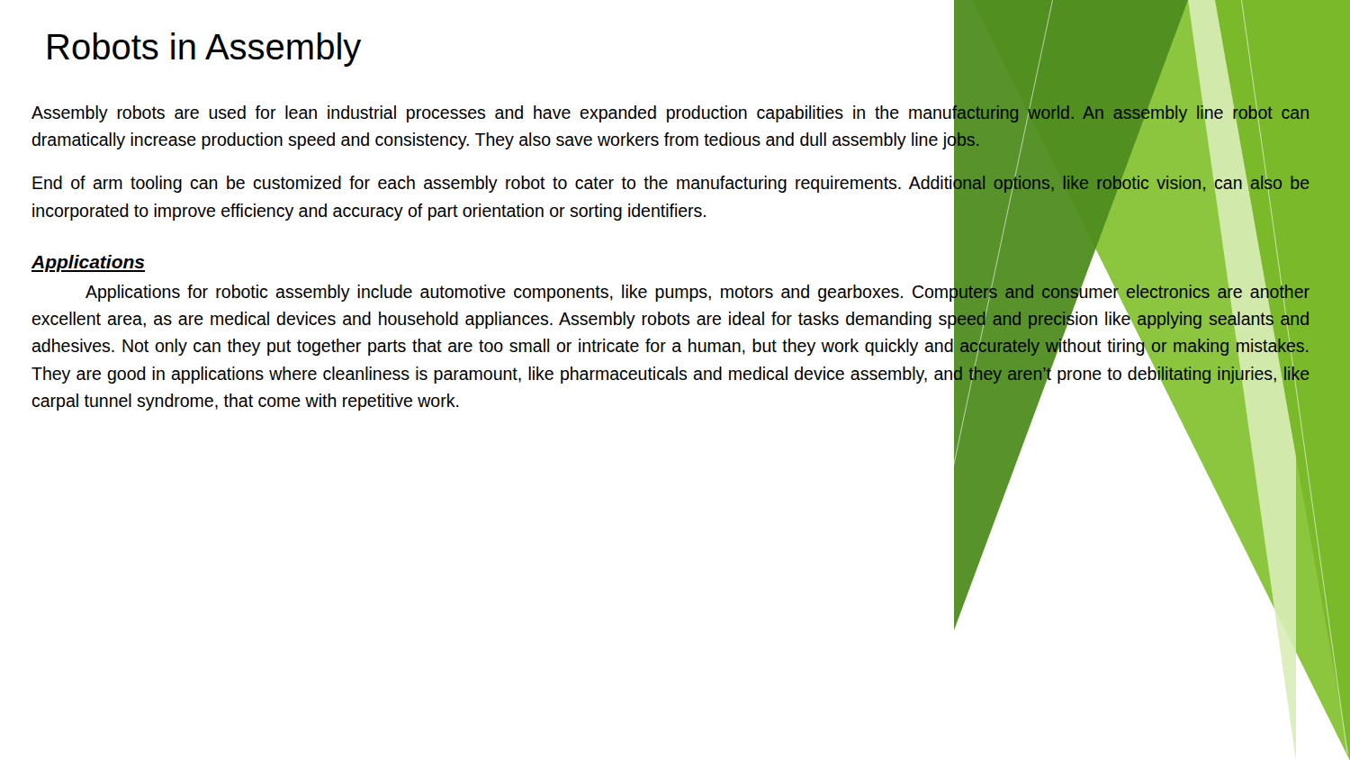Robots in Assembly
Assembly robots are used for lean industrial processes and have expanded production capabilities in the manufacturing world. An assembly line robot can dramatically increase production speed and consistency. They also save workers from tedious and dull assembly line jobs.
End of arm tooling can be customized for each assembly robot to cater to the manufacturing requirements. Additional options, like robotic vision, can also be incorporated to improve efficiency and accuracy of part orientation or sorting identifiers.
Applications
Applications for robotic assembly include automotive components, like pumps, motors and gearboxes. Computers and consumer electronics are another excellent area, as are medical devices and household appliances. Assembly robots are ideal for tasks demanding speed and precision like applying sealants and adhesives. Not only can they put together parts that are too small or intricate for a human, but they work quickly and accurately without tiring or making mistakes. They are good in applications where cleanliness is paramount, like pharmaceuticals and medical device assembly, and they aren’t prone to debilitating injuries, like carpal tunnel syndrome, that come with repetitive work.